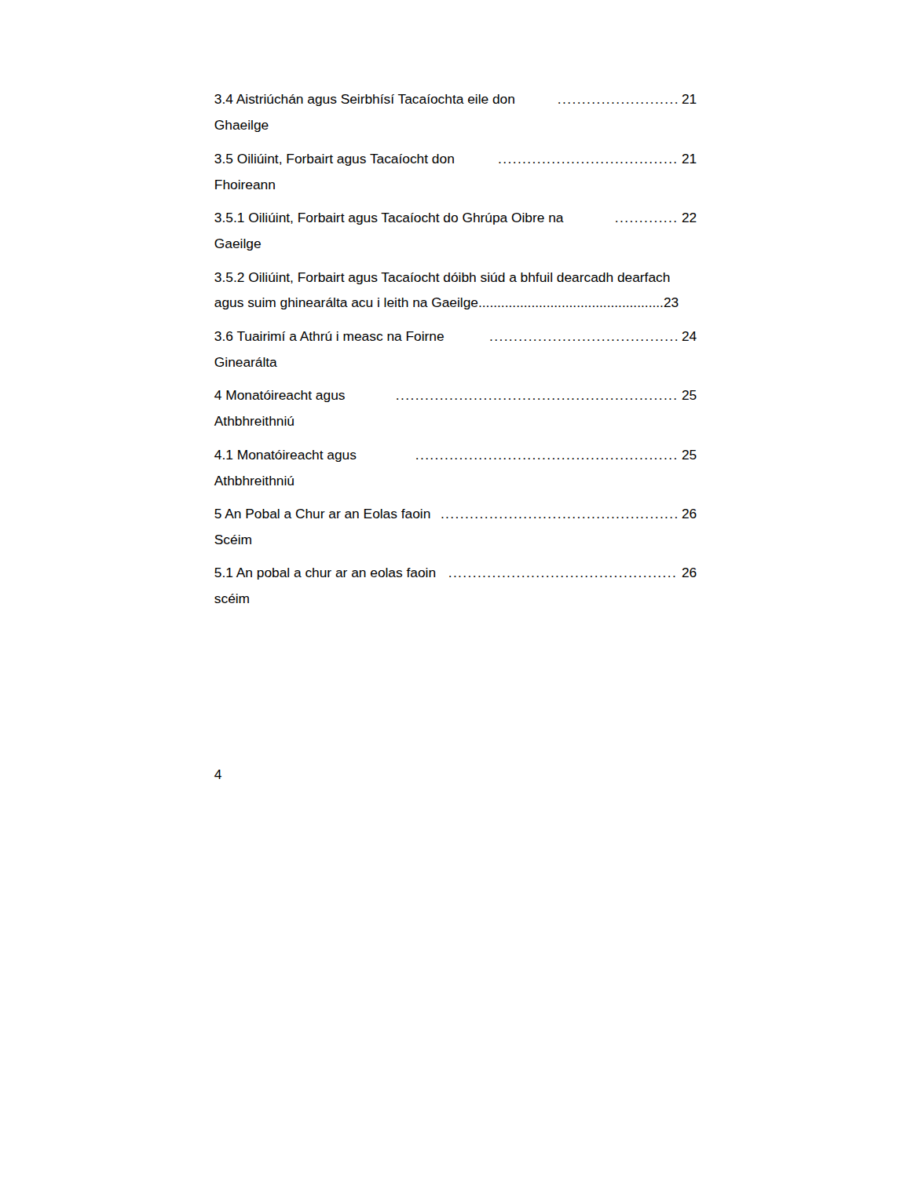3.4 Aistriúchán agus Seirbhísí Tacaíochta eile don Ghaeilge .......................... 21
3.5 Oiliúint, Forbairt agus Tacaíocht don Fhoireann ........................................ 21
3.5.1 Oiliúint, Forbairt agus Tacaíocht do Ghrúpa Oibre na Gaeilge ............. 22
3.5.2 Oiliúint, Forbairt agus Tacaíocht dóibh siúd a bhfuil dearcadh dearfach
agus suim ghinearálta acu i leith na Gaeilge. ................................................ 23
3.6 Tuairimí a Athrú i measc na Foirne Ginearálta .......................................... 24
4 Monatóireacht agus Athbhreithniú ..................................................................... 25
4.1 Monatóireacht agus Athbhreithniú ............................................................. 25
5 An Pobal a Chur ar an Eolas faoin Scéim ........................................................ 26
5.1 An pobal a chur ar an eolas faoin scéim ..................................................... 26
4